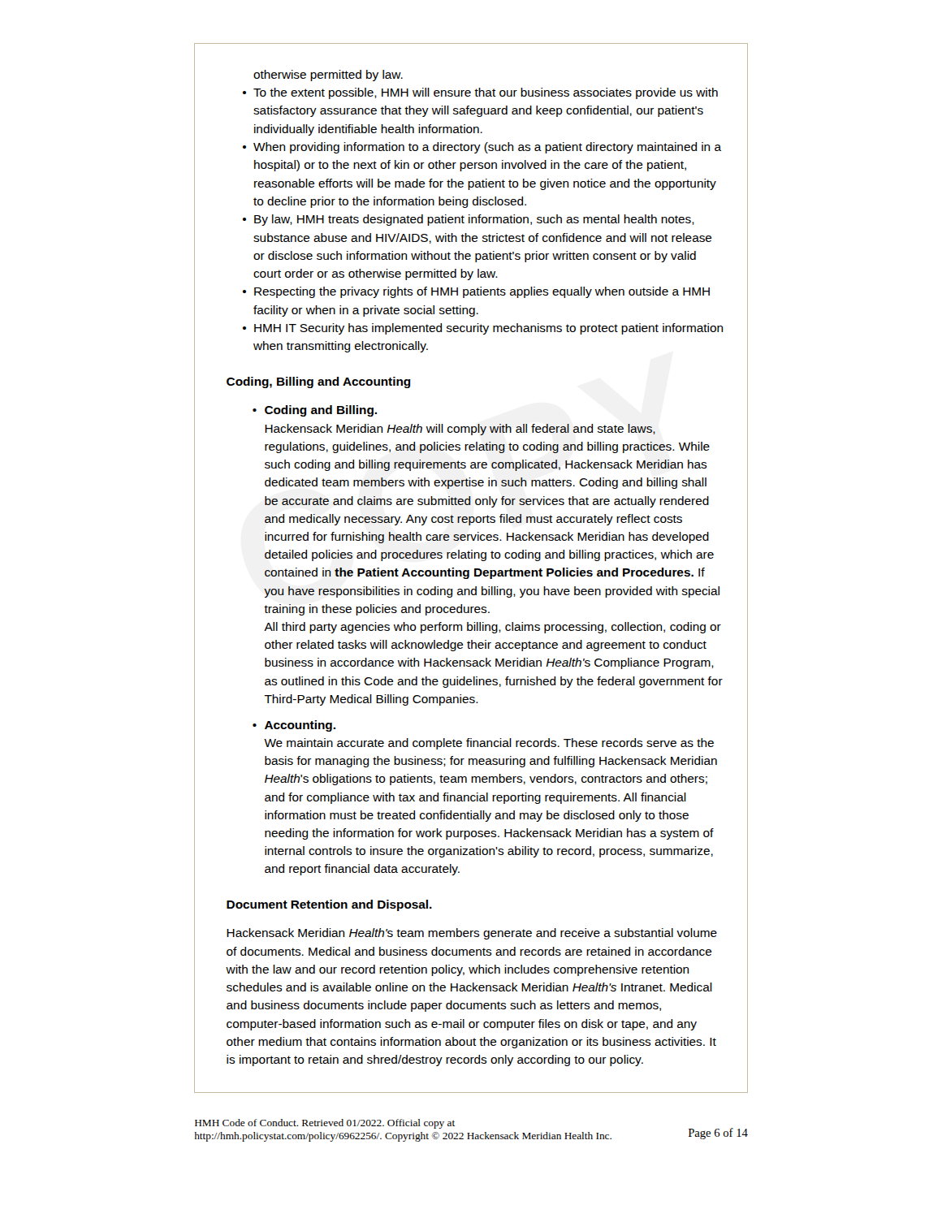COPY
otherwise permitted by law.
To the extent possible, HMH will ensure that our business associates provide us with satisfactory assurance that they will safeguard and keep confidential, our patient's individually identifiable health information.
When providing information to a directory (such as a patient directory maintained in a hospital) or to the next of kin or other person involved in the care of the patient, reasonable efforts will be made for the patient to be given notice and the opportunity to decline prior to the information being disclosed.
By law, HMH treats designated patient information, such as mental health notes, substance abuse and HIV/AIDS, with the strictest of confidence and will not release or disclose such information without the patient's prior written consent or by valid court order or as otherwise permitted by law.
Respecting the privacy rights of HMH patients applies equally when outside a HMH facility or when in a private social setting.
HMH IT Security has implemented security mechanisms to protect patient information when transmitting electronically.
Coding, Billing and Accounting
Coding and Billing.
Hackensack Meridian Health will comply with all federal and state laws, regulations, guidelines, and policies relating to coding and billing practices. While such coding and billing requirements are complicated, Hackensack Meridian has dedicated team members with expertise in such matters. Coding and billing shall be accurate and claims are submitted only for services that are actually rendered and medically necessary. Any cost reports filed must accurately reflect costs incurred for furnishing health care services. Hackensack Meridian has developed detailed policies and procedures relating to coding and billing practices, which are contained in the Patient Accounting Department Policies and Procedures. If you have responsibilities in coding and billing, you have been provided with special training in these policies and procedures.
All third party agencies who perform billing, claims processing, collection, coding or other related tasks will acknowledge their acceptance and agreement to conduct business in accordance with Hackensack Meridian Health's Compliance Program, as outlined in this Code and the guidelines, furnished by the federal government for Third-Party Medical Billing Companies.
Accounting.
We maintain accurate and complete financial records. These records serve as the basis for managing the business; for measuring and fulfilling Hackensack Meridian Health's obligations to patients, team members, vendors, contractors and others; and for compliance with tax and financial reporting requirements. All financial information must be treated confidentially and may be disclosed only to those needing the information for work purposes. Hackensack Meridian has a system of internal controls to insure the organization's ability to record, process, summarize, and report financial data accurately.
Document Retention and Disposal.
Hackensack Meridian Health's team members generate and receive a substantial volume of documents. Medical and business documents and records are retained in accordance with the law and our record retention policy, which includes comprehensive retention schedules and is available online on the Hackensack Meridian Health's Intranet. Medical and business documents include paper documents such as letters and memos, computer-based information such as e-mail or computer files on disk or tape, and any other medium that contains information about the organization or its business activities. It is important to retain and shred/destroy records only according to our policy.
HMH Code of Conduct. Retrieved 01/2022. Official copy at http://hmh.policystat.com/policy/6962256/. Copyright © 2022 Hackensack Meridian Health Inc.
Page 6 of 14